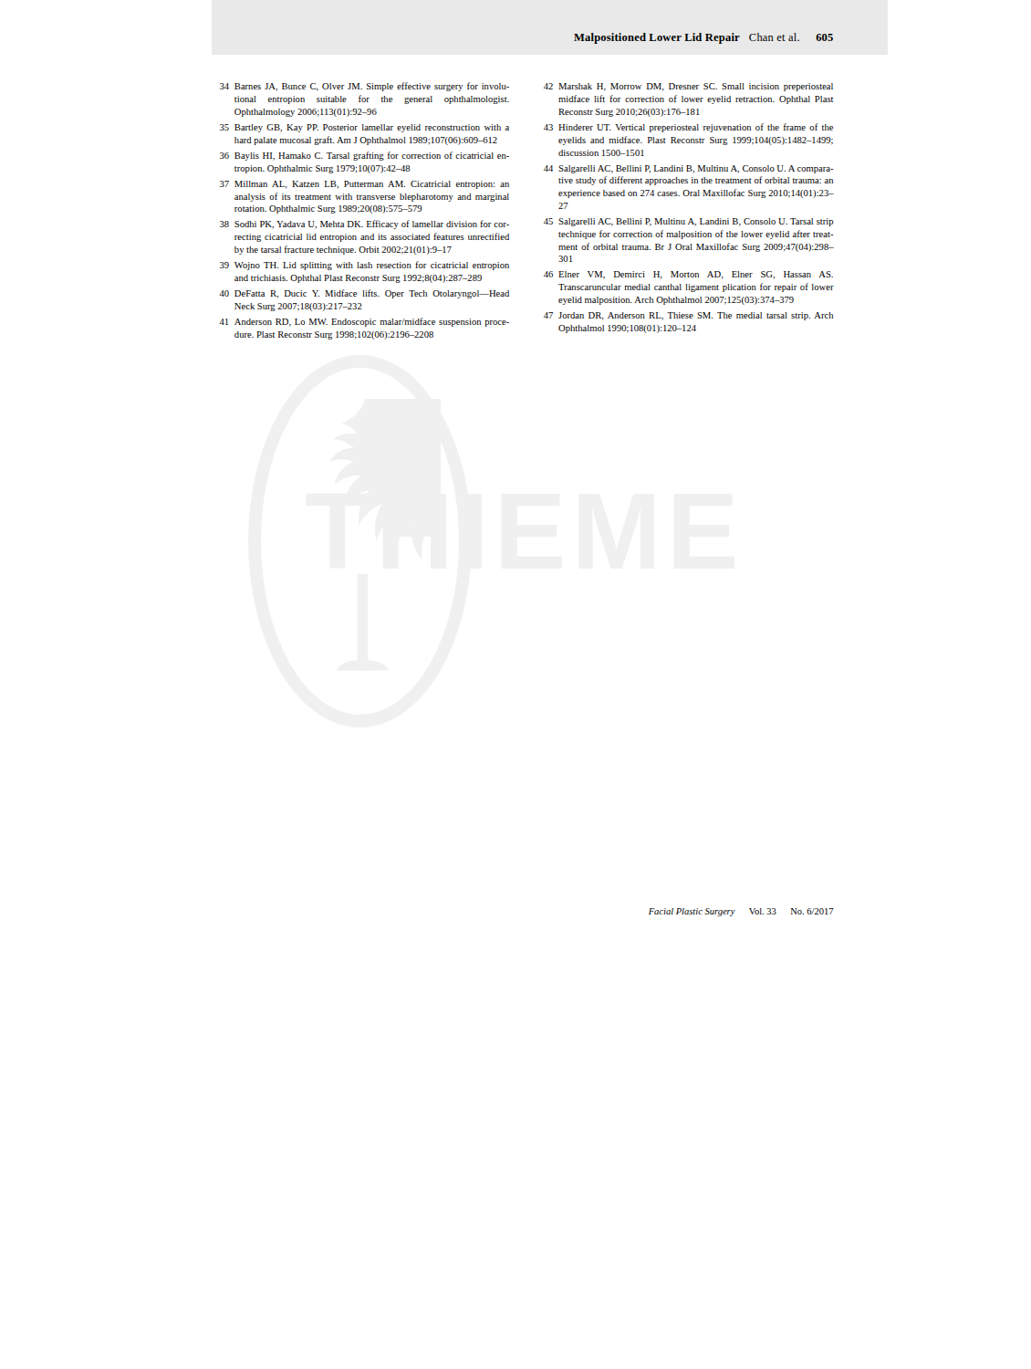Malpositioned Lower Lid Repair Chan et al. 605
THIEME
34 Barnes JA, Bunce C, Olver JM. Simple effective surgery for involutional entropion suitable for the general ophthalmologist. Ophthalmology 2006;113(01):92–96
35 Bartley GB, Kay PP. Posterior lamellar eyelid reconstruction with a hard palate mucosal graft. Am J Ophthalmol 1989;107(06):609–612
36 Baylis HI, Hamako C. Tarsal grafting for correction of cicatricial entropion. Ophthalmic Surg 1979;10(07):42–48
37 Millman AL, Katzen LB, Putterman AM. Cicatricial entropion: an analysis of its treatment with transverse blepharotomy and marginal rotation. Ophthalmic Surg 1989;20(08):575–579
38 Sodhi PK, Yadava U, Mehta DK. Efficacy of lamellar division for correcting cicatricial lid entropion and its associated features unrectified by the tarsal fracture technique. Orbit 2002;21(01):9–17
39 Wojno TH. Lid splitting with lash resection for cicatricial entropion and trichiasis. Ophthal Plast Reconstr Surg 1992;8(04):287–289
40 DeFatta R, Ducic Y. Midface lifts. Oper Tech Otolaryngol—Head Neck Surg 2007;18(03):217–232
41 Anderson RD, Lo MW. Endoscopic malar/midface suspension procedure. Plast Reconstr Surg 1998;102(06):2196–2208
42 Marshak H, Morrow DM, Dresner SC. Small incision preperiosteal midface lift for correction of lower eyelid retraction. Ophthal Plast Reconstr Surg 2010;26(03):176–181
43 Hinderer UT. Vertical preperiosteal rejuvenation of the frame of the eyelids and midface. Plast Reconstr Surg 1999;104(05):1482–1499; discussion 1500–1501
44 Salgarelli AC, Bellini P, Landini B, Multinu A, Consolo U. A comparative study of different approaches in the treatment of orbital trauma: an experience based on 274 cases. Oral Maxillofac Surg 2010;14(01):23–27
45 Salgarelli AC, Bellini P, Multinu A, Landini B, Consolo U. Tarsal strip technique for correction of malposition of the lower eyelid after treatment of orbital trauma. Br J Oral Maxillofac Surg 2009;47(04):298–301
46 Elner VM, Demirci H, Morton AD, Elner SG, Hassan AS. Transcaruncular medial canthal ligament plication for repair of lower eyelid malposition. Arch Ophthalmol 2007;125(03):374–379
47 Jordan DR, Anderson RL, Thiese SM. The medial tarsal strip. Arch Ophthalmol 1990;108(01):120–124
Facial Plastic Surgery Vol. 33 No. 6/2017